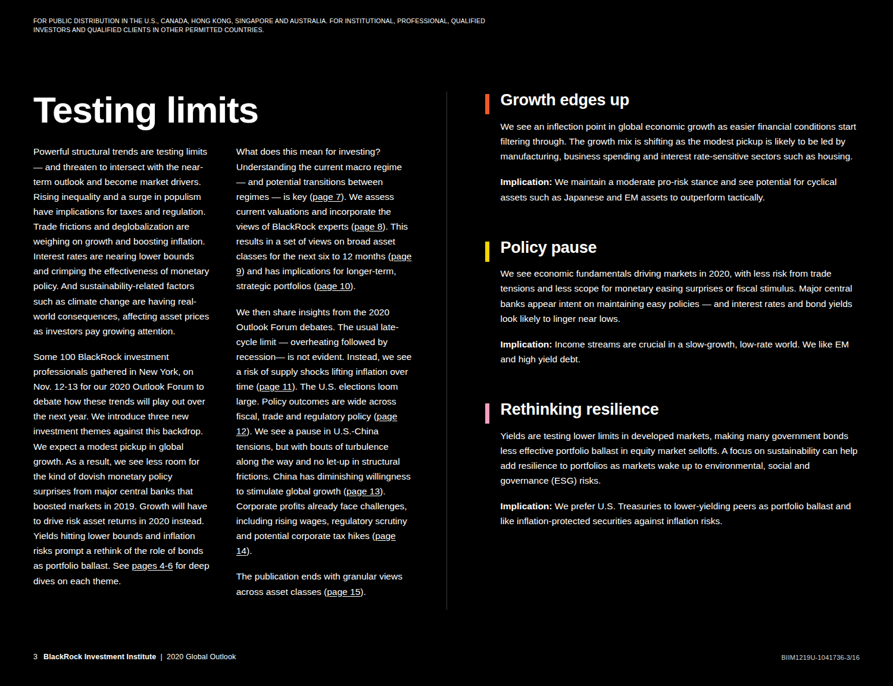For public distribution in the U.S., Canada, Hong Kong, Singapore and Australia. For institutional, professional, qualified investors and qualified clients in other permitted countries.
Testing limits
Powerful structural trends are testing limits — and threaten to intersect with the near-term outlook and become market drivers. Rising inequality and a surge in populism have implications for taxes and regulation. Trade frictions and deglobalization are weighing on growth and boosting inflation. Interest rates are nearing lower bounds and crimping the effectiveness of monetary policy. And sustainability-related factors such as climate change are having real-world consequences, affecting asset prices as investors pay growing attention.
Some 100 BlackRock investment professionals gathered in New York, on Nov. 12-13 for our 2020 Outlook Forum to debate how these trends will play out over the next year. We introduce three new investment themes against this backdrop. We expect a modest pickup in global growth. As a result, we see less room for the kind of dovish monetary policy surprises from major central banks that boosted markets in 2019. Growth will have to drive risk asset returns in 2020 instead. Yields hitting lower bounds and inflation risks prompt a rethink of the role of bonds as portfolio ballast. See pages 4-6 for deep dives on each theme.
What does this mean for investing? Understanding the current macro regime — and potential transitions between regimes — is key (page 7). We assess current valuations and incorporate the views of BlackRock experts (page 8). This results in a set of views on broad asset classes for the next six to 12 months (page 9) and has implications for longer-term, strategic portfolios (page 10).
We then share insights from the 2020 Outlook Forum debates. The usual late-cycle limit — overheating followed by recession— is not evident. Instead, we see a risk of supply shocks lifting inflation over time (page 11). The U.S. elections loom large. Policy outcomes are wide across fiscal, trade and regulatory policy (page 12). We see a pause in U.S.-China tensions, but with bouts of turbulence along the way and no let-up in structural frictions. China has diminishing willingness to stimulate global growth (page 13). Corporate profits already face challenges, including rising wages, regulatory scrutiny and potential corporate tax hikes (page 14).
The publication ends with granular views across asset classes (page 15).
Growth edges up
We see an inflection point in global economic growth as easier financial conditions start filtering through. The growth mix is shifting as the modest pickup is likely to be led by manufacturing, business spending and interest rate-sensitive sectors such as housing.
Implication: We maintain a moderate pro-risk stance and see potential for cyclical assets such as Japanese and EM assets to outperform tactically.
Policy pause
We see economic fundamentals driving markets in 2020, with less risk from trade tensions and less scope for monetary easing surprises or fiscal stimulus. Major central banks appear intent on maintaining easy policies — and interest rates and bond yields look likely to linger near lows.
Implication: Income streams are crucial in a slow-growth, low-rate world. We like EM and high yield debt.
Rethinking resilience
Yields are testing lower limits in developed markets, making many government bonds less effective portfolio ballast in equity market selloffs. A focus on sustainability can help add resilience to portfolios as markets wake up to environmental, social and governance (ESG) risks.
Implication: We prefer U.S. Treasuries to lower-yielding peers as portfolio ballast and like inflation-protected securities against inflation risks.
3 BlackRock Investment Institute | 2020 Global Outlook
BIIM1219U-1041736-3/16